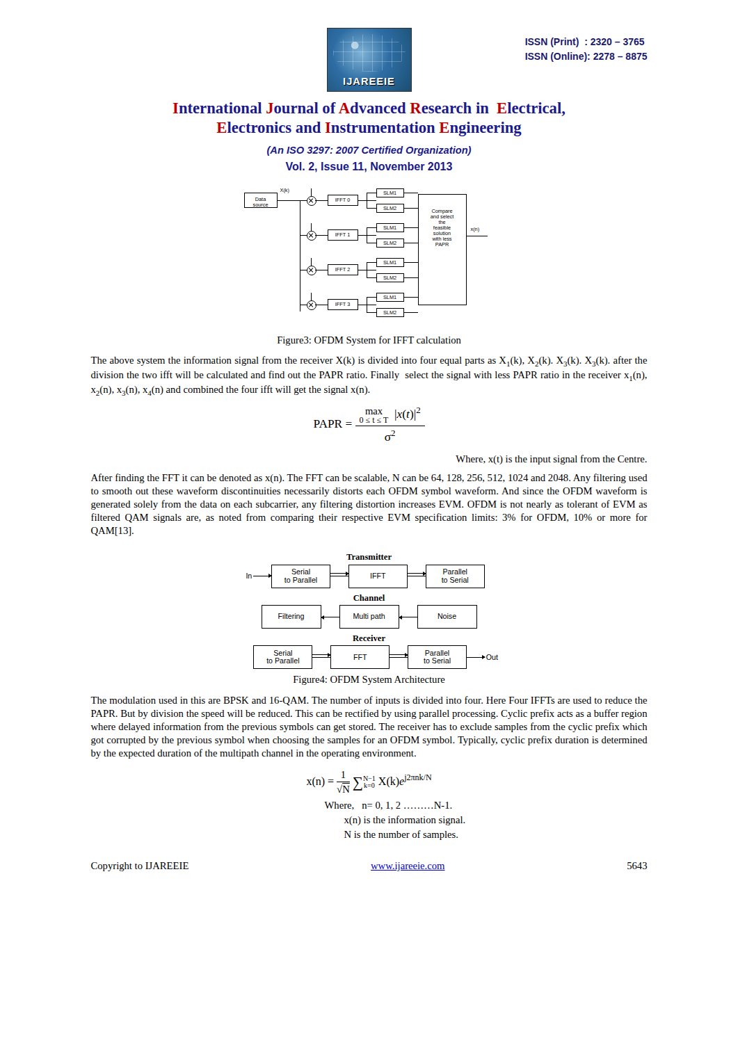IJAREEIE
ISSN (Print) : 2320 – 3765
ISSN (Online): 2278 – 8875
International Journal of Advanced Research in Electrical,
Electronics and Instrumentation Engineering
(An ISO 3297: 2007 Certified Organization)
Vol. 2, Issue 11, November 2013
Data
source
X(k)
IFFT 0
IFFT 1
IFFT 2
IFFT 3
SLM1
SLM2
SLM1
SLM2
SLM1
SLM2
SLM1
SLM2
Compare
and select
the
feasible
solution
with less
PAPR
x(n)
Figure3: OFDM System for IFFT calculation
The above system the information signal from the receiver X(k) is divided into four equal parts as X1(k), X2(k). X3(k). X3(k). after the division the two ifft will be calculated and find out the PAPR ratio. Finally select the signal with less PAPR ratio in the receiver x1(n), x2(n), x3(n), x4(n) and combined the four ifft will get the signal x(n).
PAPR = max0 ≤ t ≤ T |x(t)|2 σ2
Where, x(t) is the input signal from the Centre.
After finding the FFT it can be denoted as x(n). The FFT can be scalable, N can be 64, 128, 256, 512, 1024 and 2048. Any filtering used to smooth out these waveform discontinuities necessarily distorts each OFDM symbol waveform. And since the OFDM waveform is generated solely from the data on each subcarrier, any filtering distortion increases EVM. OFDM is not nearly as tolerant of EVM as filtered QAM signals are, as noted from comparing their respective EVM specification limits: 3% for OFDM, 10% or more for QAM[13].
Transmitter
In
Serial
to Parallel
IFFT
Parallel
to Serial
Channel
Filtering
Multi path
Noise
Receiver
Serial
to Parallel
FFT
Parallel
to Serial
Out
Figure4: OFDM System Architecture
The modulation used in this are BPSK and 16-QAM. The number of inputs is divided into four. Here Four IFFTs are used to reduce the PAPR. But by division the speed will be reduced. This can be rectified by using parallel processing. Cyclic prefix acts as a buffer region where delayed information from the previous symbols can get stored. The receiver has to exclude samples from the cyclic prefix which got corrupted by the previous symbol when choosing the samples for an OFDM symbol. Typically, cyclic prefix duration is determined by the expected duration of the multipath channel in the operating environment.
x(n) = 1 √N ∑N−1 k=0 X(k)ej2πnk/N
Where, n= 0, 1, 2 ………N-1.
x(n) is the information signal.
N is the number of samples.
Copyright to IJAREEIE www.ijareeie.com 5643